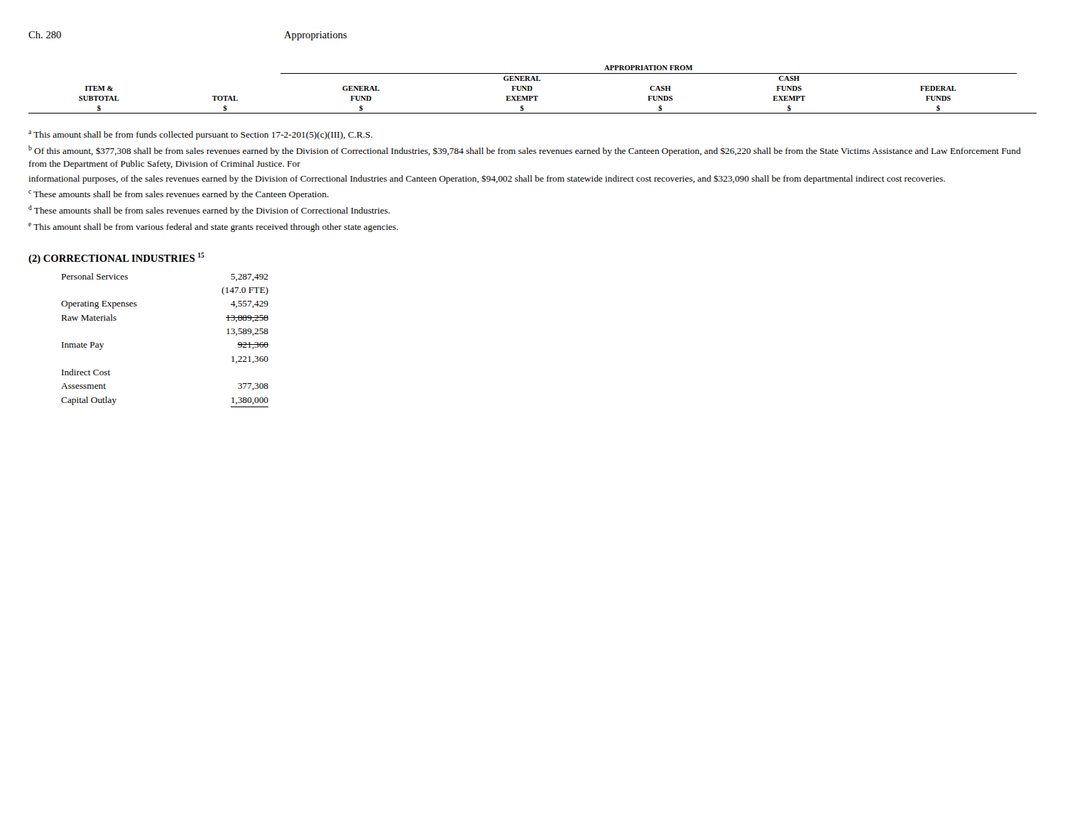Ch. 280
Appropriations
| | | APPROPRIATION FROM | |
| ITEM & SUBTOTAL | TOTAL | GENERAL FUND | GENERAL FUND EXEMPT | CASH FUNDS | CASH FUNDS EXEMPT | FEDERAL FUNDS | |
| $ | $ | $ | $ | $ | $ | $ | |
a This amount shall be from funds collected pursuant to Section 17-2-201(5)(c)(III), C.R.S.
b Of this amount, $377,308 shall be from sales revenues earned by the Division of Correctional Industries, $39,784 shall be from sales revenues earned by the Canteen Operation, and $26,220 shall be from the State Victims Assistance and Law Enforcement Fund from the Department of Public Safety, Division of Criminal Justice. For
informational purposes, of the sales revenues earned by the Division of Correctional Industries and Canteen Operation, $94,002 shall be from statewide indirect cost recoveries, and $323,090 shall be from departmental indirect cost recoveries.
c These amounts shall be from sales revenues earned by the Canteen Operation.
d These amounts shall be from sales revenues earned by the Division of Correctional Industries.
e This amount shall be from various federal and state grants received through other state agencies.
(2) CORRECTIONAL INDUSTRIES 15
| Personal Services | 5,287,492 |
| | (147.0 FTE) |
| Operating Expenses | 4,557,429 |
| Raw Materials | 13,889,258 |
| | 13,589,258 |
| Inmate Pay | 921,360 |
| | 1,221,360 |
| Indirect Cost | |
| Assessment | 377,308 |
| Capital Outlay | 1,380,000 |